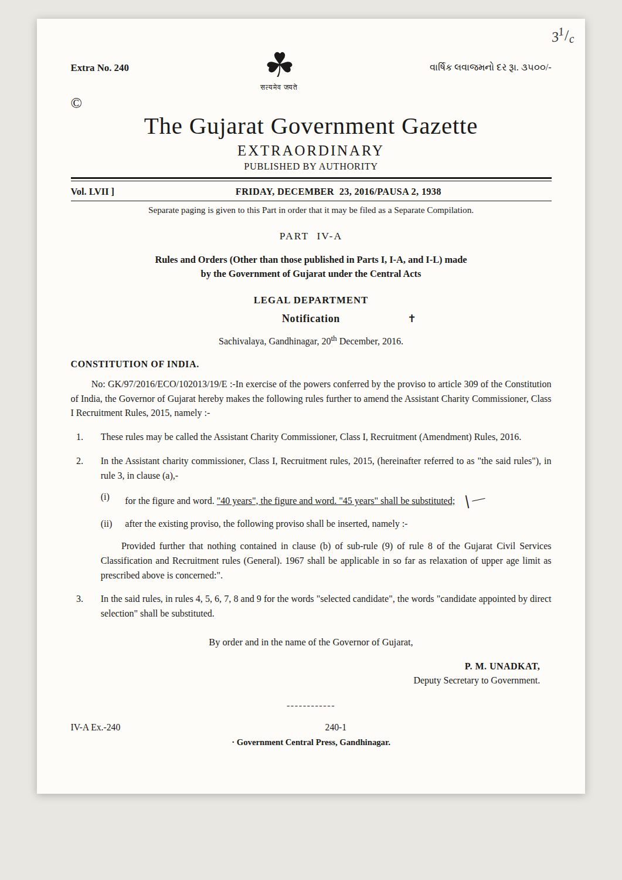31/c
Extra No. 240
☘
सत्यमेव जयते
વાર્ષિક લવાજમનો દર રૂા. ૩૫૦૦/-
©
The Gujarat Government Gazette
EXTRAORDINARY
PUBLISHED BY AUTHORITY
Vol. LVII ] FRIDAY, DECEMBER 23, 2016/PAUSA 2, 1938
Separate paging is given to this Part in order that it may be filed as a Separate Compilation.
PART IV-A
Rules and Orders (Other than those published in Parts I, I-A, and I-L) made
by the Government of Gujarat under the Central Acts
LEGAL DEPARTMENT
Notification✝
Sachivalaya, Gandhinagar, 20th December, 2016.
CONSTITUTION OF INDIA.
No: GK/97/2016/ECO/102013/19/E :-In exercise of the powers conferred by the proviso to article 309 of the Constitution of India, the Governor of Gujarat hereby makes the following rules further to amend the Assistant Charity Commissioner, Class I Recruitment Rules, 2015, namely :-
These rules may be called the Assistant Charity Commissioner, Class I, Recruitment (Amendment) Rules, 2016.
In the Assistant charity commissioner, Class I, Recruitment rules, 2015, (hereinafter referred to as "the said rules"), in rule 3, in clause (a),-
(i) for the figure and word. "40 years", the figure and word. "45 years" shall be substituted; ❘—
(ii) after the existing proviso, the following proviso shall be inserted, namely :-
Provided further that nothing contained in clause (b) of sub-rule (9) of rule 8 of the Gujarat Civil Services Classification and Recruitment rules (General). 1967 shall be applicable in so far as relaxation of upper age limit as prescribed above is concerned:".
In the said rules, in rules 4, 5, 6, 7, 8 and 9 for the words "selected candidate", the words "candidate appointed by direct selection" shall be substituted.
By order and in the name of the Governor of Gujarat,
P. M. UNADKAT,
Deputy Secretary to Government.
------------
IV-A Ex.-240 240-1
Government Central Press, Gandhinagar.